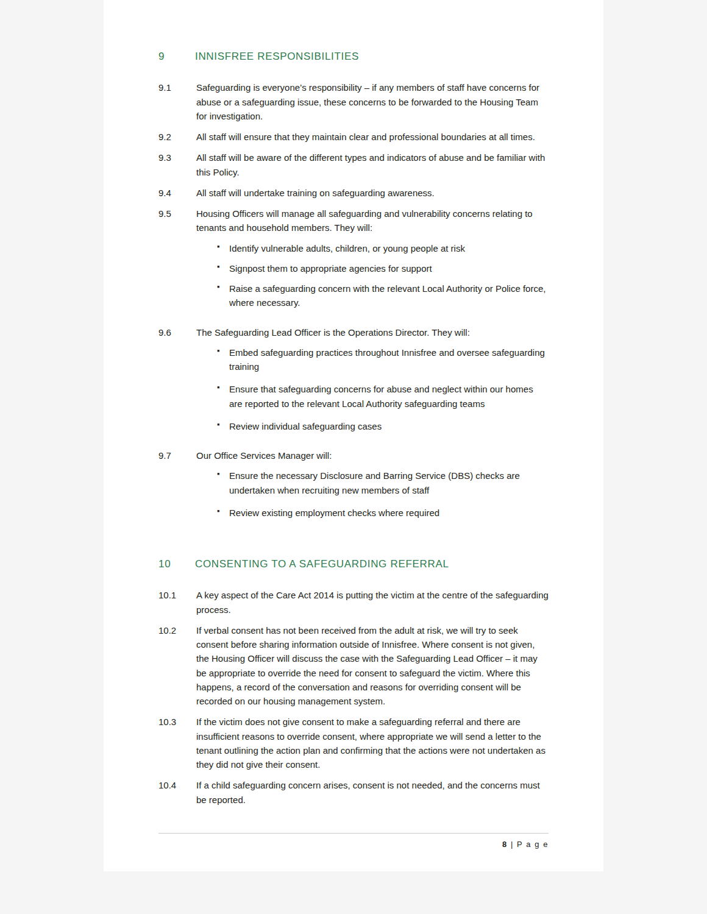9 INNISFREE RESPONSIBILITIES
9.1
Safeguarding is everyone’s responsibility – if any members of staff have concerns for abuse or a safeguarding issue, these concerns to be forwarded to the Housing Team for investigation.
9.2
All staff will ensure that they maintain clear and professional boundaries at all times.
9.3
All staff will be aware of the different types and indicators of abuse and be familiar with this Policy.
9.4
All staff will undertake training on safeguarding awareness.
9.5
Housing Officers will manage all safeguarding and vulnerability concerns relating to tenants and household members. They will:
Identify vulnerable adults, children, or young people at risk
Signpost them to appropriate agencies for support
Raise a safeguarding concern with the relevant Local Authority or Police force, where necessary.
9.6
The Safeguarding Lead Officer is the Operations Director. They will:
Embed safeguarding practices throughout Innisfree and oversee safeguarding training
Ensure that safeguarding concerns for abuse and neglect within our homes are reported to the relevant Local Authority safeguarding teams
Review individual safeguarding cases
9.7
Our Office Services Manager will:
Ensure the necessary Disclosure and Barring Service (DBS) checks are undertaken when recruiting new members of staff
Review existing employment checks where required
10 CONSENTING TO A SAFEGUARDING REFERRAL
10.1
A key aspect of the Care Act 2014 is putting the victim at the centre of the safeguarding process.
10.2
If verbal consent has not been received from the adult at risk, we will try to seek consent before sharing information outside of Innisfree. Where consent is not given, the Housing Officer will discuss the case with the Safeguarding Lead Officer – it may be appropriate to override the need for consent to safeguard the victim. Where this happens, a record of the conversation and reasons for overriding consent will be recorded on our housing management system.
10.3
If the victim does not give consent to make a safeguarding referral and there are insufficient reasons to override consent, where appropriate we will send a letter to the tenant outlining the action plan and confirming that the actions were not undertaken as they did not give their consent.
10.4
If a child safeguarding concern arises, consent is not needed, and the concerns must be reported.
8 | P a g e